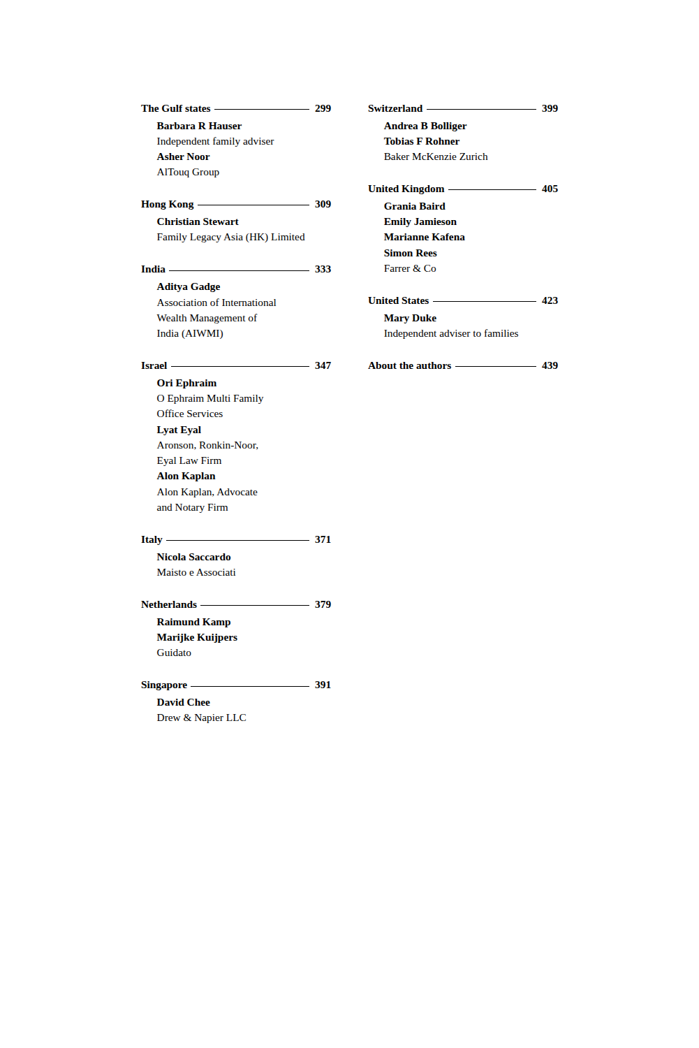The Gulf states 299
Barbara R Hauser
Independent family adviser
Asher Noor
AlTouq Group
Hong Kong 309
Christian Stewart
Family Legacy Asia (HK) Limited
India 333
Aditya Gadge
Association of International
Wealth Management of
India (AIWMI)
Israel 347
Ori Ephraim
O Ephraim Multi Family
Office Services
Lyat Eyal
Aronson, Ronkin-Noor,
Eyal Law Firm
Alon Kaplan
Alon Kaplan, Advocate
and Notary Firm
Italy 371
Nicola Saccardo
Maisto e Associati
Netherlands 379
Raimund Kamp
Marijke Kuijpers
Guidato
Singapore 391
David Chee
Drew & Napier LLC
Switzerland 399
Andrea B Bolliger
Tobias F Rohner
Baker McKenzie Zurich
United Kingdom 405
Grania Baird
Emily Jamieson
Marianne Kafena
Simon Rees
Farrer & Co
United States 423
Mary Duke
Independent adviser to families
About the authors 439